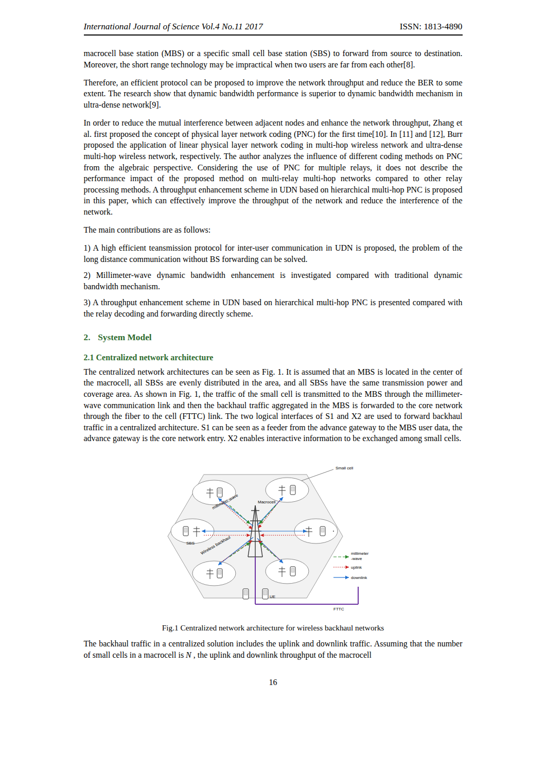International Journal of Science Vol.4 No.11 2017 ISSN: 1813-4890
macrocell base station (MBS) or a specific small cell base station (SBS) to forward from source to destination. Moreover, the short range technology may be impractical when two users are far from each other[8].
Therefore, an efficient protocol can be proposed to improve the network throughput and reduce the BER to some extent. The research show that dynamic bandwidth performance is superior to dynamic bandwidth mechanism in ultra-dense network[9].
In order to reduce the mutual interference between adjacent nodes and enhance the network throughput, Zhang et al. first proposed the concept of physical layer network coding (PNC) for the first time[10]. In [11] and [12], Burr proposed the application of linear physical layer network coding in multi-hop wireless network and ultra-dense multi-hop wireless network, respectively. The author analyzes the influence of different coding methods on PNC from the algebraic perspective. Considering the use of PNC for multiple relays, it does not describe the performance impact of the proposed method on multi-relay multi-hop networks compared to other relay processing methods. A throughput enhancement scheme in UDN based on hierarchical multi-hop PNC is proposed in this paper, which can effectively improve the throughput of the network and reduce the interference of the network.
The main contributions are as follows:
1) A high efficient teansmission protocol for inter-user communication in UDN is proposed, the problem of the long distance communication without BS forwarding can be solved.
2) Millimeter-wave dynamic bandwidth enhancement is investigated compared with traditional dynamic bandwidth mechanism.
3) A throughput enhancement scheme in UDN based on hierarchical multi-hop PNC is presented compared with the relay decoding and forwarding directly scheme.
2. System Model
2.1 Centralized network architecture
The centralized network architectures can be seen as Fig. 1. It is assumed that an MBS is located in the center of the macrocell, all SBSs are evenly distributed in the area, and all SBSs have the same transmission power and coverage area. As shown in Fig. 1, the traffic of the small cell is transmitted to the MBS through the millimeter-wave communication link and then the backhaul traffic aggregated in the MBS is forwarded to the core network through the fiber to the cell (FTTC) link. The two logical interfaces of S1 and X2 are used to forward backhaul traffic in a centralized architecture. S1 can be seen as a feeder from the advance gateway to the MBS user data, the advance gateway is the core network entry. X2 enables interactive information to be exchanged among small cells.
Macrocell SBS UE millimeter-wave Wireless backhaul Small cell FTTC millimeter -wave uplink downlink
Fig.1 Centralized network architecture for wireless backhaul networks
The backhaul traffic in a centralized solution includes the uplink and downlink traffic. Assuming that the number of small cells in a macrocell is N , the uplink and downlink throughput of the macrocell
16